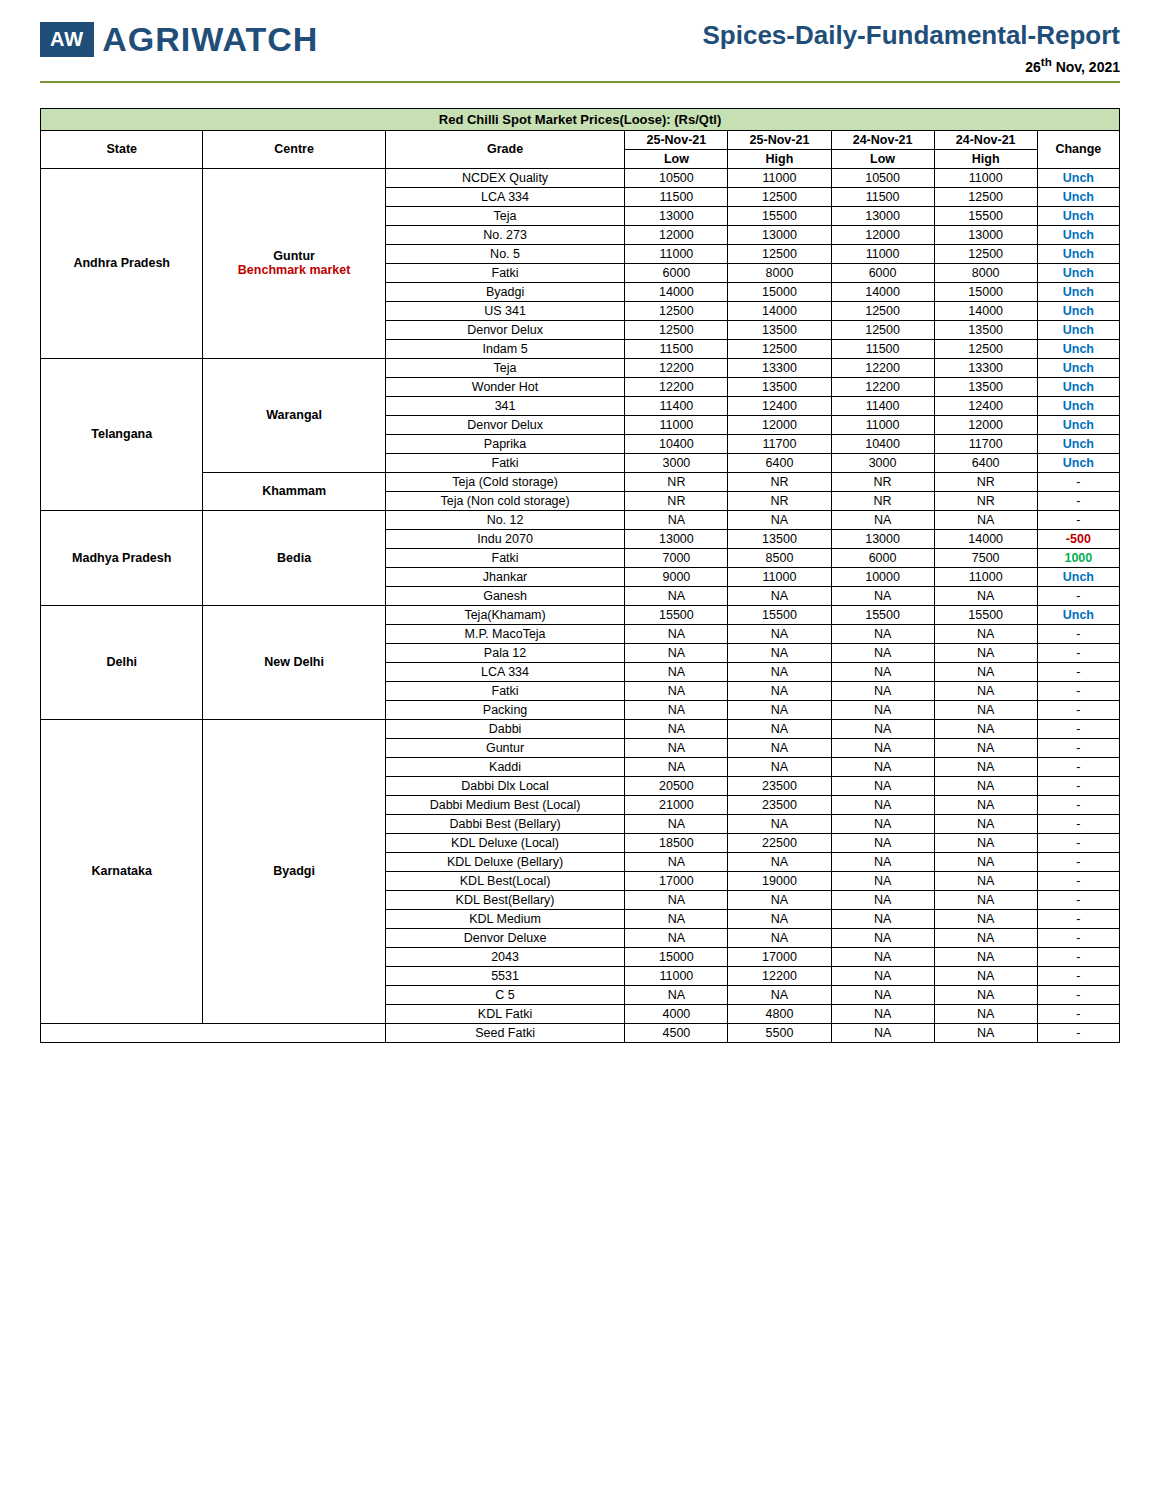AW
AGRIWATCH
Spices-Daily-Fundamental-Report
26th Nov, 2021
Red Chilli Spot Market Prices(Loose): (Rs/Qtl)
| State | Centre | Grade | 25-Nov-21 | 25-Nov-21 | 24-Nov-21 | 24-Nov-21 | Change |
| --- | --- | --- | --- | --- | --- | --- | --- |
| Low | High | Low | High |
| Andhra Pradesh | Guntur Benchmark market | NCDEX Quality | 10500 | 11000 | 10500 | 11000 | Unch |
| LCA 334 | 11500 | 12500 | 11500 | 12500 | Unch |
| Teja | 13000 | 15500 | 13000 | 15500 | Unch |
| No. 273 | 12000 | 13000 | 12000 | 13000 | Unch |
| No. 5 | 11000 | 12500 | 11000 | 12500 | Unch |
| Fatki | 6000 | 8000 | 6000 | 8000 | Unch |
| Byadgi | 14000 | 15000 | 14000 | 15000 | Unch |
| US 341 | 12500 | 14000 | 12500 | 14000 | Unch |
| Denvor Delux | 12500 | 13500 | 12500 | 13500 | Unch |
| Indam 5 | 11500 | 12500 | 11500 | 12500 | Unch |
| Telangana | Warangal | Teja | 12200 | 13300 | 12200 | 13300 | Unch |
| Wonder Hot | 12200 | 13500 | 12200 | 13500 | Unch |
| 341 | 11400 | 12400 | 11400 | 12400 | Unch |
| Denvor Delux | 11000 | 12000 | 11000 | 12000 | Unch |
| Paprika | 10400 | 11700 | 10400 | 11700 | Unch |
| Fatki | 3000 | 6400 | 3000 | 6400 | Unch |
| Khammam | Teja (Cold storage) | NR | NR | NR | NR | - |
| Teja (Non cold storage) | NR | NR | NR | NR | - |
| Madhya Pradesh | Bedia | No. 12 | NA | NA | NA | NA | - |
| Indu 2070 | 13000 | 13500 | 13000 | 14000 | -500 |
| Fatki | 7000 | 8500 | 6000 | 7500 | 1000 |
| Jhankar | 9000 | 11000 | 10000 | 11000 | Unch |
| Ganesh | NA | NA | NA | NA | - |
| Delhi | New Delhi | Teja(Khamam) | 15500 | 15500 | 15500 | 15500 | Unch |
| M.P. MacoTeja | NA | NA | NA | NA | - |
| Pala 12 | NA | NA | NA | NA | - |
| LCA 334 | NA | NA | NA | NA | - |
| Fatki | NA | NA | NA | NA | - |
| Packing | NA | NA | NA | NA | - |
| Karnataka | Byadgi | Dabbi | NA | NA | NA | NA | - |
| Guntur | NA | NA | NA | NA | - |
| Kaddi | NA | NA | NA | NA | - |
| Dabbi Dlx Local | 20500 | 23500 | NA | NA | - |
| Dabbi Medium Best (Local) | 21000 | 23500 | NA | NA | - |
| Dabbi Best (Bellary) | NA | NA | NA | NA | - |
| KDL Deluxe (Local) | 18500 | 22500 | NA | NA | - |
| KDL Deluxe (Bellary) | NA | NA | NA | NA | - |
| KDL Best(Local) | 17000 | 19000 | NA | NA | - |
| KDL Best(Bellary) | NA | NA | NA | NA | - |
| KDL Medium | NA | NA | NA | NA | - |
| Denvor Deluxe | NA | NA | NA | NA | - |
| 2043 | 15000 | 17000 | NA | NA | - |
| 5531 | 11000 | 12200 | NA | NA | - |
| C 5 | NA | NA | NA | NA | - |
| KDL Fatki | 4000 | 4800 | NA | NA | - |
| | Seed Fatki | 4500 | 5500 | NA | NA | - |